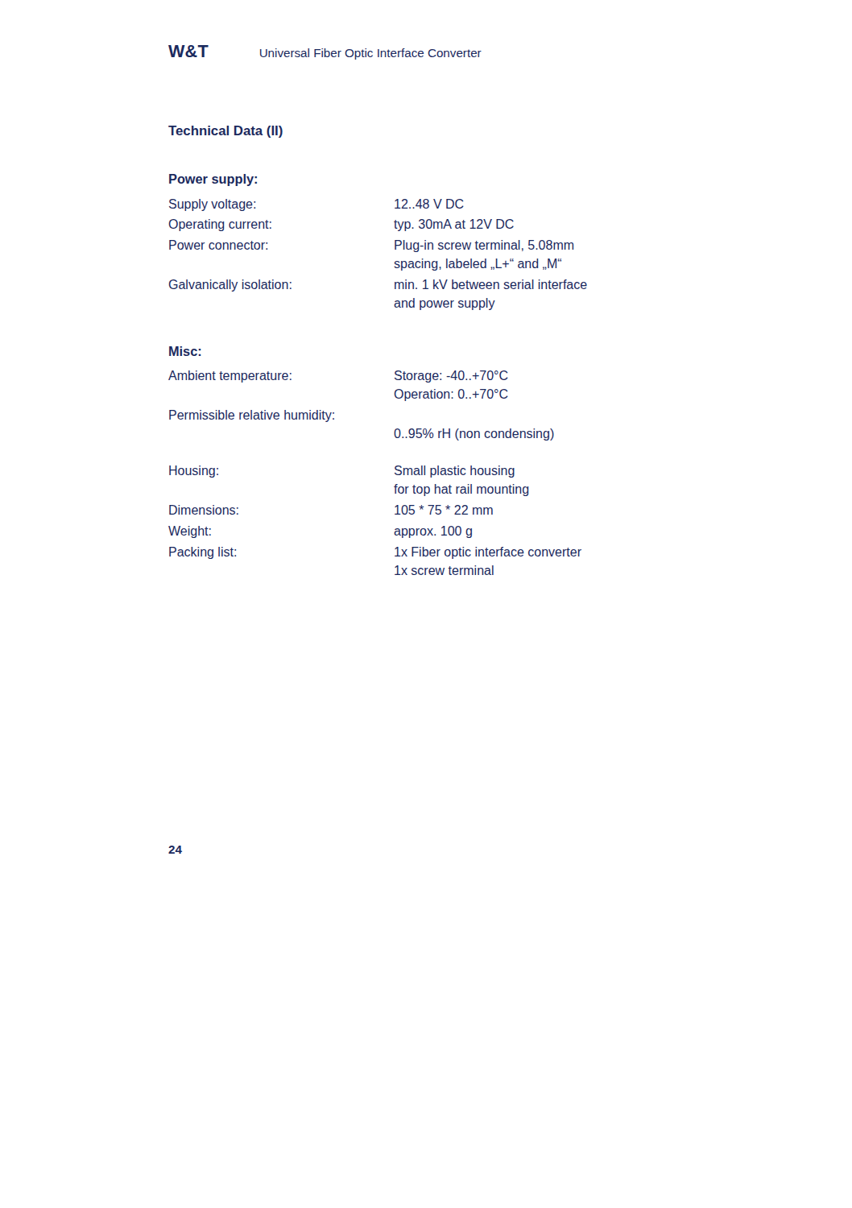W&T
Universal Fiber Optic Interface Converter
Technical Data (II)
Power supply:
Supply voltage:
12..48 V DC
Operating current:
typ. 30mA at 12V DC
Power connector:
Plug-in screw terminal, 5.08mm spacing, labeled „L+“ and „M“
Galvanically isolation:
min. 1 kV between serial interface and power supply
Misc:
Ambient temperature:
Storage: -40..+70°C Operation: 0..+70°C
Permissible relative humidity:
0..95% rH (non condensing)
Housing:
Small plastic housing for top hat rail mounting
Dimensions:
105 * 75 * 22 mm
Weight:
approx. 100 g
Packing list:
1x Fiber optic interface converter 1x screw terminal
24